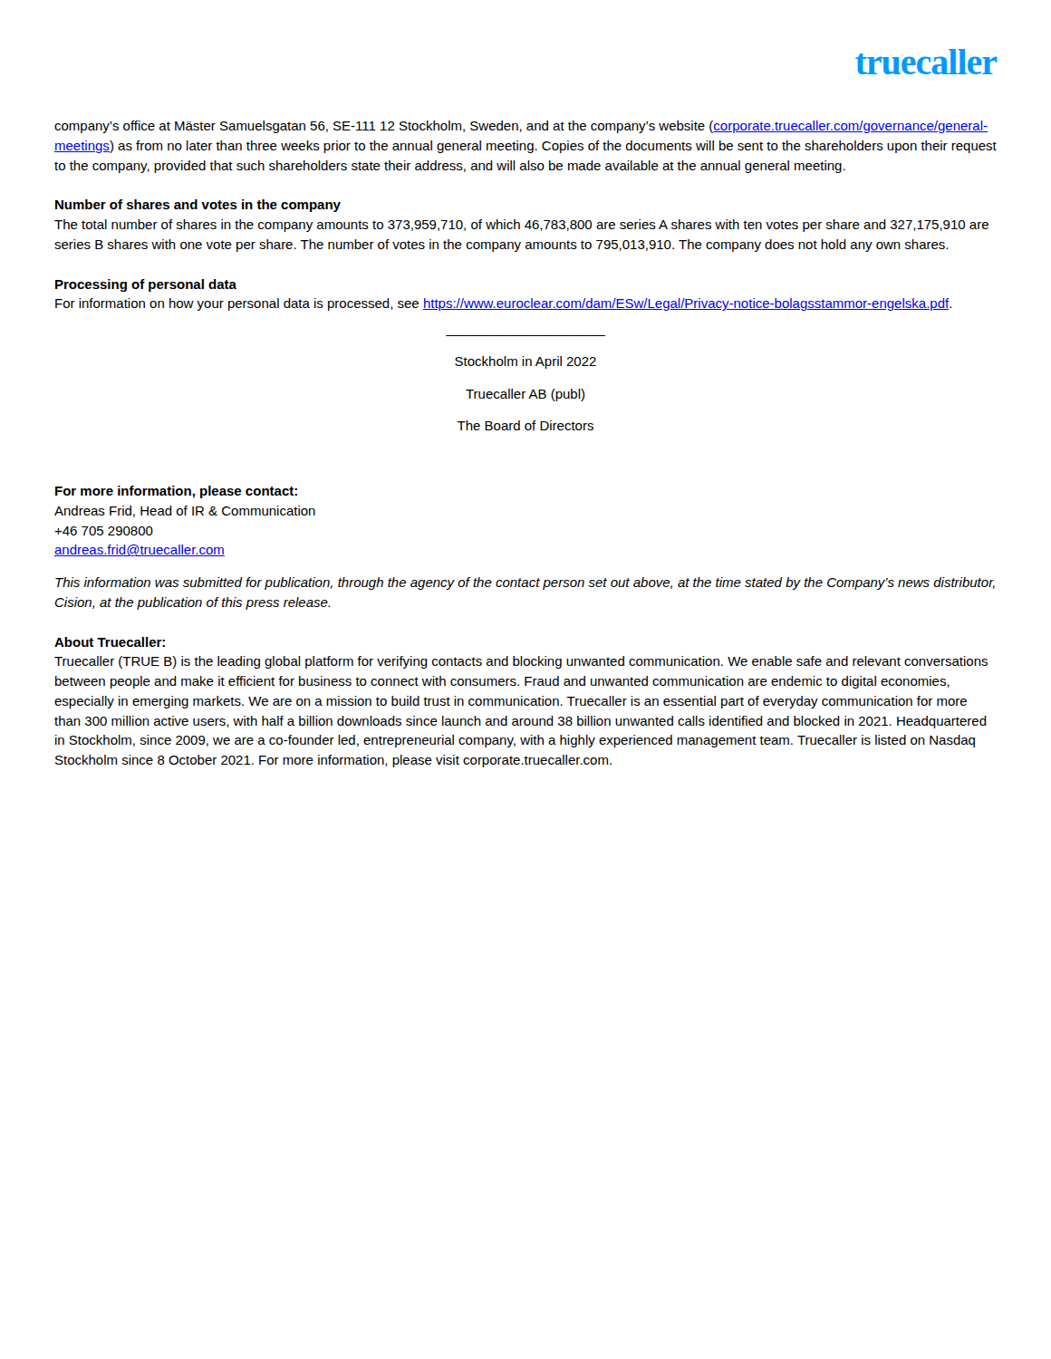truecaller
company’s office at Mäster Samuelsgatan 56, SE-111 12 Stockholm, Sweden, and at the company’s website (corporate.truecaller.com/governance/general-meetings) as from no later than three weeks prior to the annual general meeting. Copies of the documents will be sent to the shareholders upon their request to the company, provided that such shareholders state their address, and will also be made available at the annual general meeting.
Number of shares and votes in the company
The total number of shares in the company amounts to 373,959,710, of which 46,783,800 are series A shares with ten votes per share and 327,175,910 are series B shares with one vote per share. The number of votes in the company amounts to 795,013,910. The company does not hold any own shares.
Processing of personal data
For information on how your personal data is processed, see https://www.euroclear.com/dam/ESw/Legal/Privacy-notice-bolagsstammor-engelska.pdf.
_____________________
Stockholm in April 2022
Truecaller AB (publ)
The Board of Directors
For more information, please contact:
Andreas Frid, Head of IR & Communication
+46 705 290800
andreas.frid@truecaller.com
This information was submitted for publication, through the agency of the contact person set out above, at the time stated by the Company’s news distributor, Cision, at the publication of this press release.
About Truecaller:
Truecaller (TRUE B) is the leading global platform for verifying contacts and blocking unwanted communication. We enable safe and relevant conversations between people and make it efficient for business to connect with consumers. Fraud and unwanted communication are endemic to digital economies, especially in emerging markets. We are on a mission to build trust in communication. Truecaller is an essential part of everyday communication for more than 300 million active users, with half a billion downloads since launch and around 38 billion unwanted calls identified and blocked in 2021. Headquartered in Stockholm, since 2009, we are a co-founder led, entrepreneurial company, with a highly experienced management team. Truecaller is listed on Nasdaq Stockholm since 8 October 2021. For more information, please visit corporate.truecaller.com.